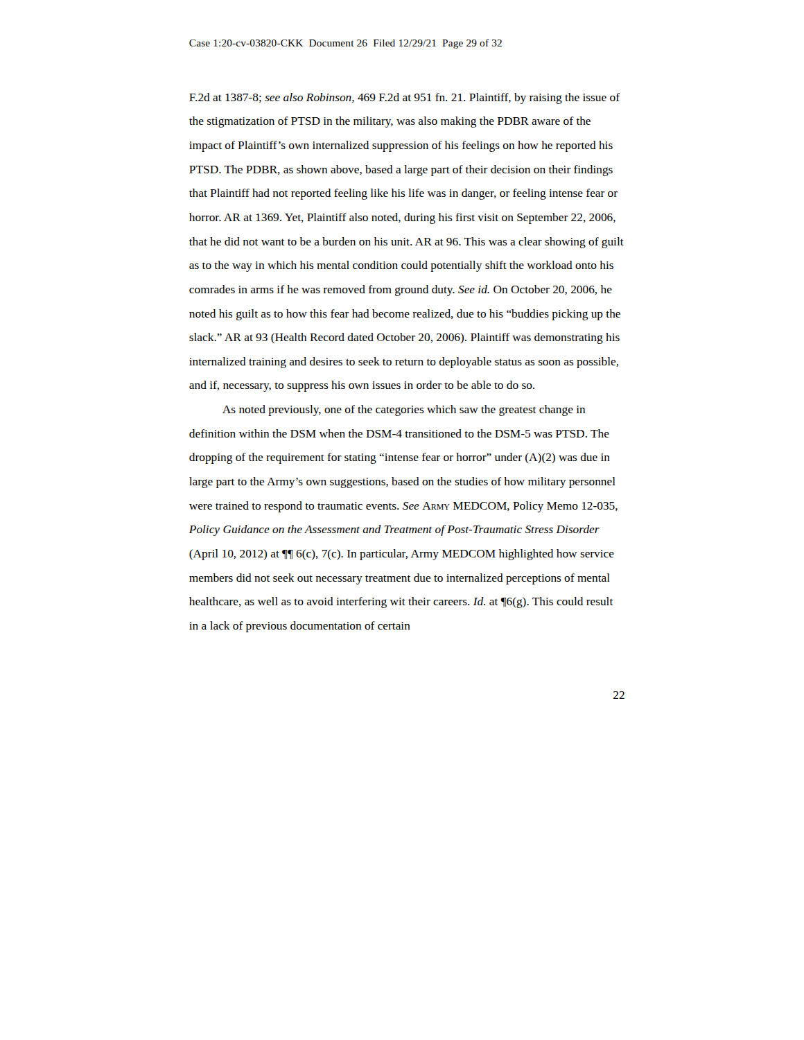Case 1:20-cv-03820-CKK Document 26 Filed 12/29/21 Page 29 of 32
F.2d at 1387-8; see also Robinson, 469 F.2d at 951 fn. 21. Plaintiff, by raising the issue of the stigmatization of PTSD in the military, was also making the PDBR aware of the impact of Plaintiff’s own internalized suppression of his feelings on how he reported his PTSD. The PDBR, as shown above, based a large part of their decision on their findings that Plaintiff had not reported feeling like his life was in danger, or feeling intense fear or horror. AR at 1369. Yet, Plaintiff also noted, during his first visit on September 22, 2006, that he did not want to be a burden on his unit. AR at 96. This was a clear showing of guilt as to the way in which his mental condition could potentially shift the workload onto his comrades in arms if he was removed from ground duty. See id. On October 20, 2006, he noted his guilt as to how this fear had become realized, due to his “buddies picking up the slack.” AR at 93 (Health Record dated October 20, 2006). Plaintiff was demonstrating his internalized training and desires to seek to return to deployable status as soon as possible, and if, necessary, to suppress his own issues in order to be able to do so.
As noted previously, one of the categories which saw the greatest change in definition within the DSM when the DSM-4 transitioned to the DSM-5 was PTSD. The dropping of the requirement for stating “intense fear or horror” under (A)(2) was due in large part to the Army’s own suggestions, based on the studies of how military personnel were trained to respond to traumatic events. See Army MEDCOM, Policy Memo 12-035, Policy Guidance on the Assessment and Treatment of Post-Traumatic Stress Disorder (April 10, 2012) at ¶¶ 6(c), 7(c). In particular, Army MEDCOM highlighted how service members did not seek out necessary treatment due to internalized perceptions of mental healthcare, as well as to avoid interfering wit their careers. Id. at ¶6(g). This could result in a lack of previous documentation of certain
22